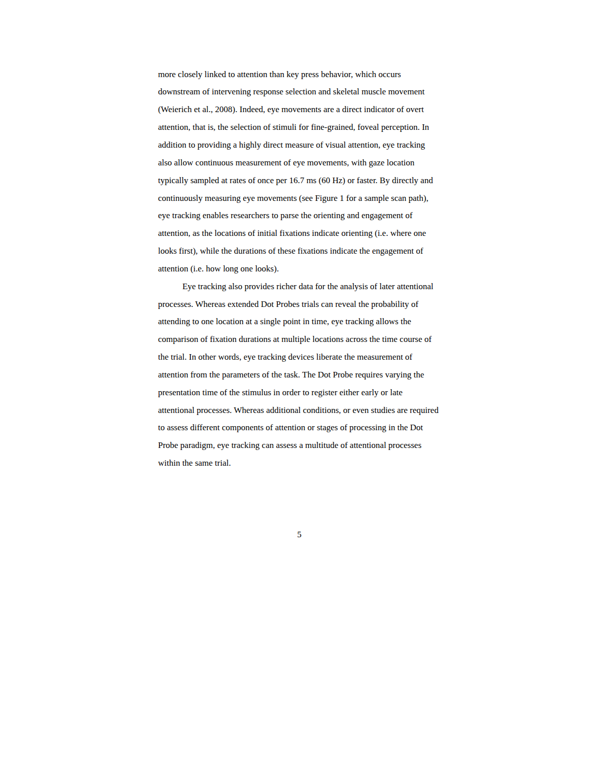more closely linked to attention than key press behavior, which occurs downstream of intervening response selection and skeletal muscle movement (Weierich et al., 2008). Indeed, eye movements are a direct indicator of overt attention, that is, the selection of stimuli for fine-grained, foveal perception. In addition to providing a highly direct measure of visual attention, eye tracking also allow continuous measurement of eye movements, with gaze location typically sampled at rates of once per 16.7 ms (60 Hz) or faster. By directly and continuously measuring eye movements (see Figure 1 for a sample scan path), eye tracking enables researchers to parse the orienting and engagement of attention, as the locations of initial fixations indicate orienting (i.e. where one looks first), while the durations of these fixations indicate the engagement of attention (i.e. how long one looks).
Eye tracking also provides richer data for the analysis of later attentional processes. Whereas extended Dot Probes trials can reveal the probability of attending to one location at a single point in time, eye tracking allows the comparison of fixation durations at multiple locations across the time course of the trial. In other words, eye tracking devices liberate the measurement of attention from the parameters of the task. The Dot Probe requires varying the presentation time of the stimulus in order to register either early or late attentional processes. Whereas additional conditions, or even studies are required to assess different components of attention or stages of processing in the Dot Probe paradigm, eye tracking can assess a multitude of attentional processes within the same trial.
5